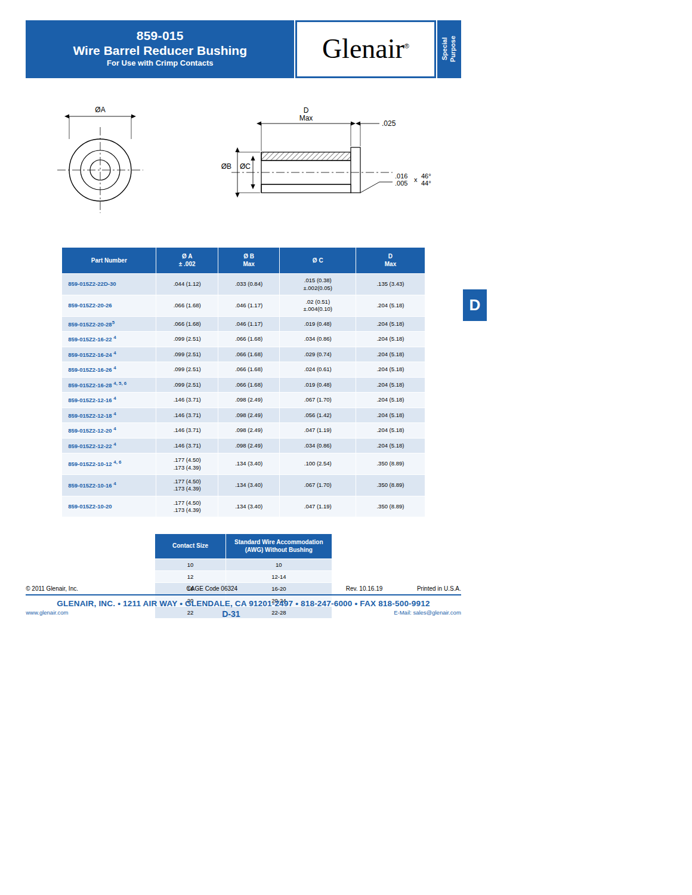859-015
Wire Barrel Reducer Bushing
For Use with Crimp Contacts
Glenair®
Special
Purpose
ØA ØB ØC D Max .025 .016 .005 x 46° 44°
| Part Number | Ø A ± .002 | Ø B Max | Ø C | D Max |
| --- | --- | --- | --- | --- |
| 859-015Z2-22D-30 | .044 (1.12) | .033 (0.84) | .015 (0.38) ±.002(0.05) | .135 (3.43) |
| 859-015Z2-20-26 | .066 (1.68) | .046 (1.17) | .02 (0.51) ±.004(0.10) | .204 (5.18) |
| 859-015Z2-20-28 5 | .066 (1.68) | .046 (1.17) | .019 (0.48) | .204 (5.18) |
| 859-015Z2-16-22 4 | .099 (2.51) | .066 (1.68) | .034 (0.86) | .204 (5.18) |
| 859-015Z2-16-24 4 | .099 (2.51) | .066 (1.68) | .029 (0.74) | .204 (5.18) |
| 859-015Z2-16-26 4 | .099 (2.51) | .066 (1.68) | .024 (0.61) | .204 (5.18) |
| 859-015Z2-16-28 4, 5, 6 | .099 (2.51) | .066 (1.68) | .019 (0.48) | .204 (5.18) |
| 859-015Z2-12-16 4 | .146 (3.71) | .098 (2.49) | .067 (1.70) | .204 (5.18) |
| 859-015Z2-12-18 4 | .146 (3.71) | .098 (2.49) | .056 (1.42) | .204 (5.18) |
| 859-015Z2-12-20 4 | .146 (3.71) | .098 (2.49) | .047 (1.19) | .204 (5.18) |
| 859-015Z2-12-22 4 | .146 (3.71) | .098 (2.49) | .034 (0.86) | .204 (5.18) |
| 859-015Z2-10-12 4, 6 | .177 (4.50) .173 (4.39) | .134 (3.40) | .100 (2.54) | .350 (8.89) |
| 859-015Z2-10-16 4 | .177 (4.50) .173 (4.39) | .134 (3.40) | .067 (1.70) | .350 (8.89) |
| 859-015Z2-10-20 | .177 (4.50) .173 (4.39) | .134 (3.40) | .047 (1.19) | .350 (8.89) |
| Contact Size | Standard Wire Accommodation (AWG) Without Bushing |
| --- | --- |
| 10 | 10 |
| 12 | 12-14 |
| 16 | 16-20 |
| 20 | 20-24 |
| 22 | 22-28 |
D
© 2011 Glenair, Inc.
CAGE Code 06324
Rev. 10.16.19
Printed in U.S.A.
GLENAIR, INC. • 1211 AIR WAY • GLENDALE, CA 91201-2497 • 818-247-6000 • FAX 818-500-9912
www.glenair.com
D-31
E-Mail: sales@glenair.com